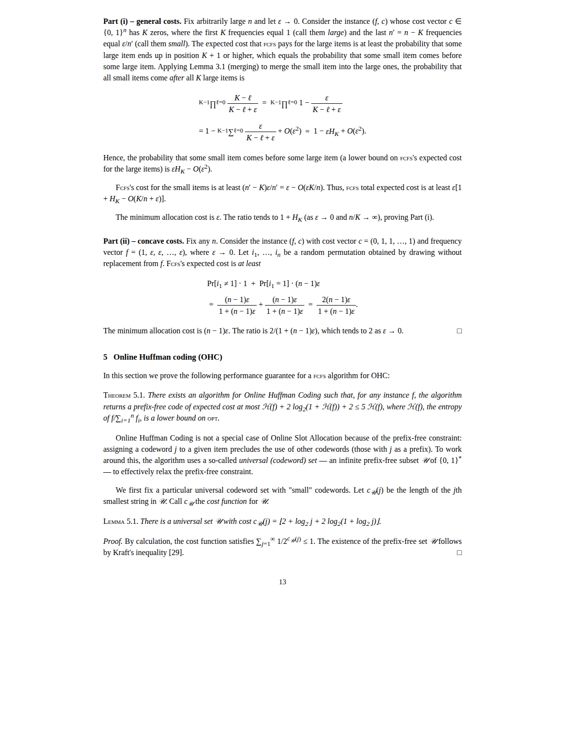Part (i) – general costs. Fix arbitrarily large n and let ε → 0. Consider the instance (f, c) whose cost vector c ∈ {0, 1}n has K zeros, where the first K frequencies equal 1 (call them large) and the last n′ = n − K frequencies equal ε/n′ (call them small). The expected cost that fcfs pays for the large items is at least the probability that some large item ends up in position K + 1 or higher, which equals the probability that some small item comes before some large item. Applying Lemma 3.1 (merging) to merge the small item into the large ones, the probability that all small items come after all K large items is
K−1∏ℓ=0
| K − ℓ |
| K − ℓ + ε |
= K−1∏ℓ=0 1 −
| ε |
| K − ℓ + ε |
= 1 − K−1∑ℓ=0
| ε |
| K − ℓ + ε |
+ O(ε2) = 1 − εHK + O(ε2).
Hence, the probability that some small item comes before some large item (a lower bound on fcfs's expected cost for the large items) is εHK − O(ε2).
Fcfs's cost for the small items is at least (n′ − K)ε/n′ = ε − O(εK/n). Thus, fcfs total expected cost is at least ε[1 + HK − O(K/n + ε)].
The minimum allocation cost is ε. The ratio tends to 1 + HK (as ε → 0 and n/K → ∞), proving Part (i).
Part (ii) – concave costs. Fix any n. Consider the instance (f, c) with cost vector c = (0, 1, 1, …, 1) and frequency vector f = (1, ε, ε, …, ε), where ε → 0. Let i1, …, in be a random permutation obtained by drawing without replacement from f. Fcfs's expected cost is at least
Pr[i1 ≠ 1] · 1 + Pr[i1 = 1] · (n − 1)ε
=
| ( n − 1) ε |
| 1 + ( n − 1) ε |
+
| ( n − 1) ε |
| 1 + ( n − 1) ε |
=
| 2( n − 1) ε |
| 1 + ( n − 1) ε |
.
The minimum allocation cost is (n − 1)ε. The ratio is 2/(1 + (n − 1)ε), which tends to 2 as ε → 0. □
5 Online Huffman coding (OHC)
In this section we prove the following performance guarantee for a fcfs algorithm for OHC:
Theorem 5.1. There exists an algorithm for Online Huffman Coding such that, for any instance f, the algorithm returns a prefix-free code of expected cost at most ℋ(f) + 2 log2(1 + ℋ(f)) + 2 ≤ 5 ℋ(f), where ℋ(f), the entropy of f/∑i=1n fi, is a lower bound on opt.
Online Huffman Coding is not a special case of Online Slot Allocation because of the prefix-free constraint: assigning a codeword j to a given item precludes the use of other codewords (those with j as a prefix). To work around this, the algorithm uses a so-called universal (codeword) set — an infinite prefix-free subset 𝒰 of {0, 1}* — to effectively relax the prefix-free constraint.
We first fix a particular universal codeword set with "small" codewords. Let c𝒰(j) be the length of the jth smallest string in 𝒰. Call c𝒰 the cost function for 𝒰.
Lemma 5.1. There is a universal set 𝒰 with cost c𝒰(j) = ⌊2 + log2 j + 2 log2(1 + log2 j)⌋.
Proof. By calculation, the cost function satisfies ∑j=1∞ 1/2c𝒰(j) ≤ 1. The existence of the prefix-free set 𝒰 follows by Kraft's inequality [29]. □
13